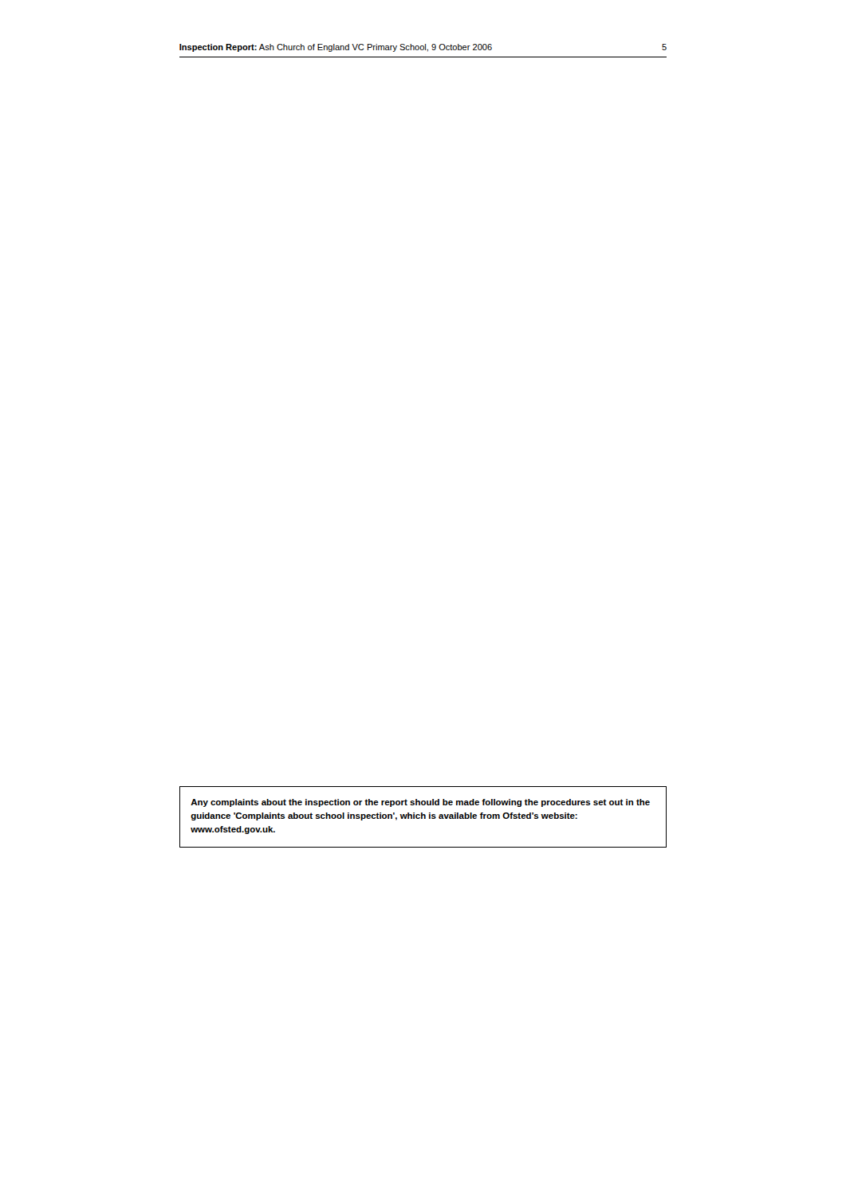Inspection Report: Ash Church of England VC Primary School, 9 October 2006
5
Any complaints about the inspection or the report should be made following the procedures set out in the guidance 'Complaints about school inspection', which is available from Ofsted’s website: www.ofsted.gov.uk.